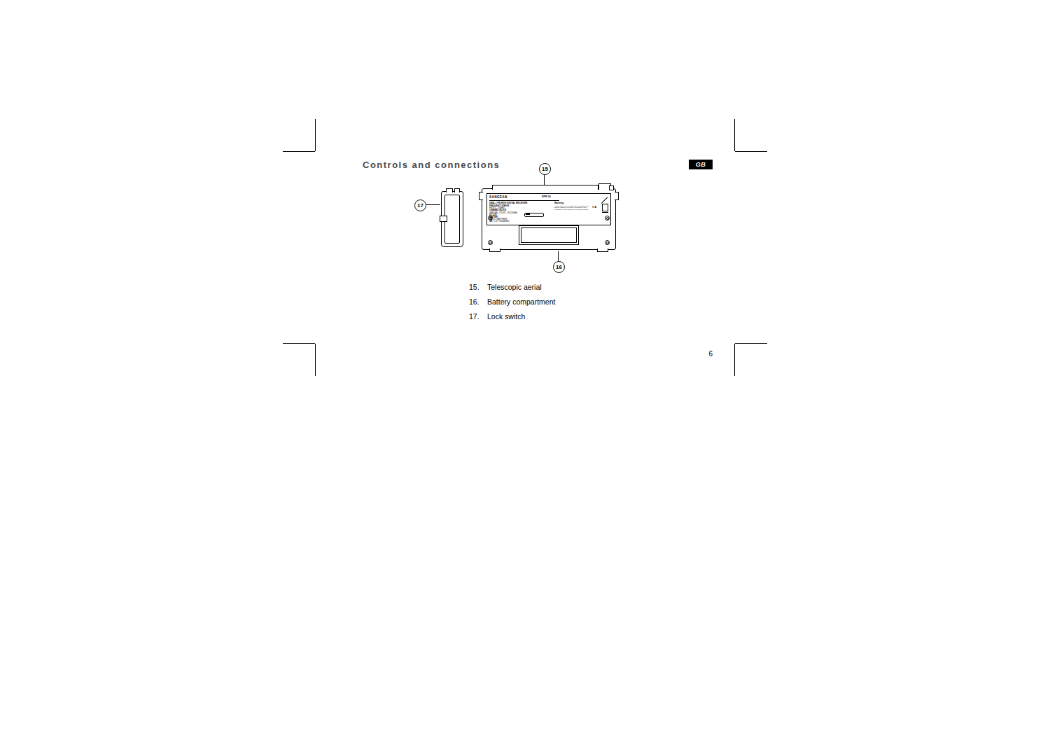Controls and connections
GB
SANGEAN DPR-36
DAB+ / FM-RDS DIGITAL RECEIVER
FREQUENCY RANGE
FM 87.5 - 108MHz
CHANNEL BLOCK
DAB/DAB+ 174.928 - 239.200MHz
DC 4.5V
BATTERY
UM-3 x 3 BATTERIES
(AA / 1.5V / 700mA MIN)
Warning: Internal battery used in UNIT as well as UNIT itself must be disposed of properly according to local regulations. Do not dispose of in household waste.
CE
15
16
17
15. Telescopic aerial
16. Battery compartment
17. Lock switch
6